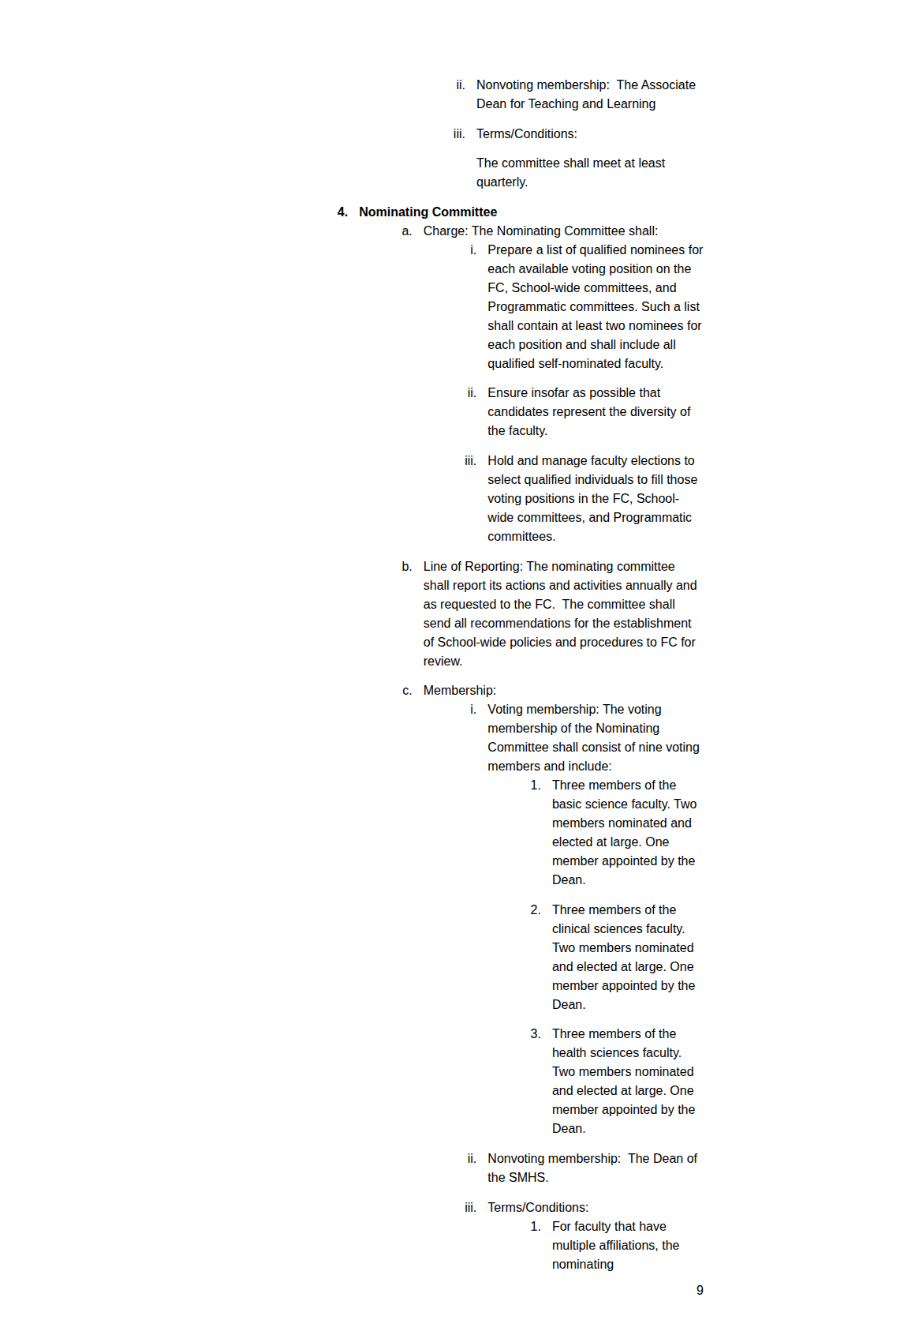Nonvoting membership: The Associate Dean for Teaching and Learning
Terms/Conditions:
The committee shall meet at least quarterly.
Nominating Committee
Charge: The Nominating Committee shall:
Prepare a list of qualified nominees for each available voting position on the FC, School-wide committees, and Programmatic committees. Such a list shall contain at least two nominees for each position and shall include all qualified self-nominated faculty.
Ensure insofar as possible that candidates represent the diversity of the faculty.
Hold and manage faculty elections to select qualified individuals to fill those voting positions in the FC, School-wide committees, and Programmatic committees.
Line of Reporting: The nominating committee shall report its actions and activities annually and as requested to the FC. The committee shall send all recommendations for the establishment of School-wide policies and procedures to FC for review.
Membership:
Voting membership: The voting membership of the Nominating Committee shall consist of nine voting members and include:
Three members of the basic science faculty. Two members nominated and elected at large. One member appointed by the Dean.
Three members of the clinical sciences faculty. Two members nominated and elected at large. One member appointed by the Dean.
Three members of the health sciences faculty. Two members nominated and elected at large. One member appointed by the Dean.
Nonvoting membership: The Dean of the SMHS.
Terms/Conditions:
For faculty that have multiple affiliations, the nominating
9